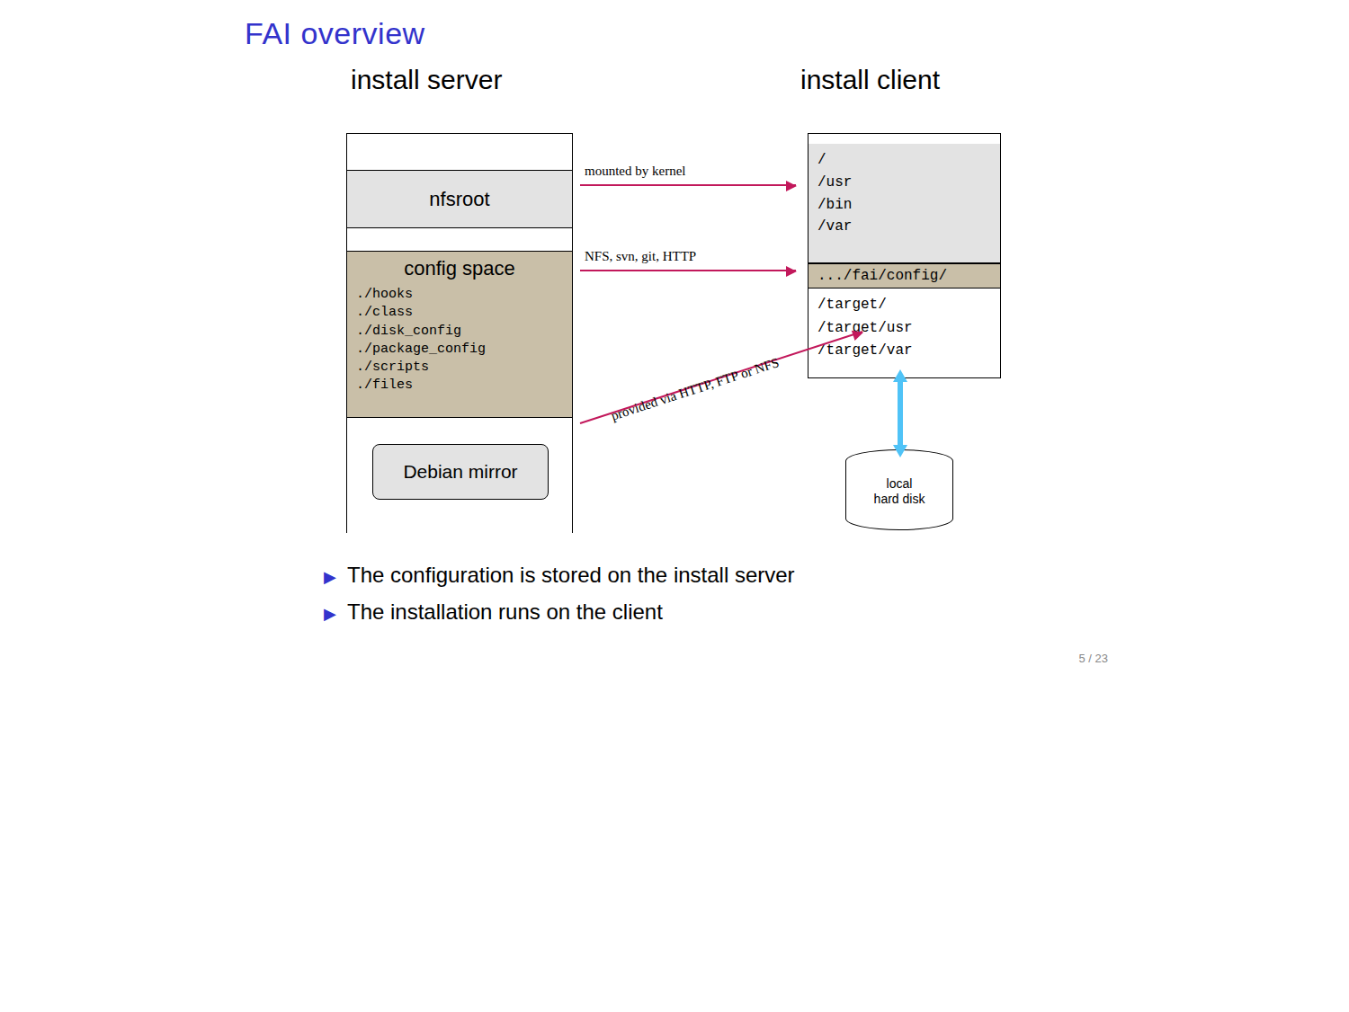FAI overview
install server
install client
nfsroot
config space
./hooks
./class
./disk_config
./package_config
./scripts
./files
Debian mirror
/
/usr
/bin
/var
.../fai/config/
/target/
/target/usr
/target/var
local
hard disk
mounted by kernel
NFS, svn, git, HTTP
provided via HTTP, FTP or NFS
▶The configuration is stored on the install server
▶The installation runs on the client
5 / 23